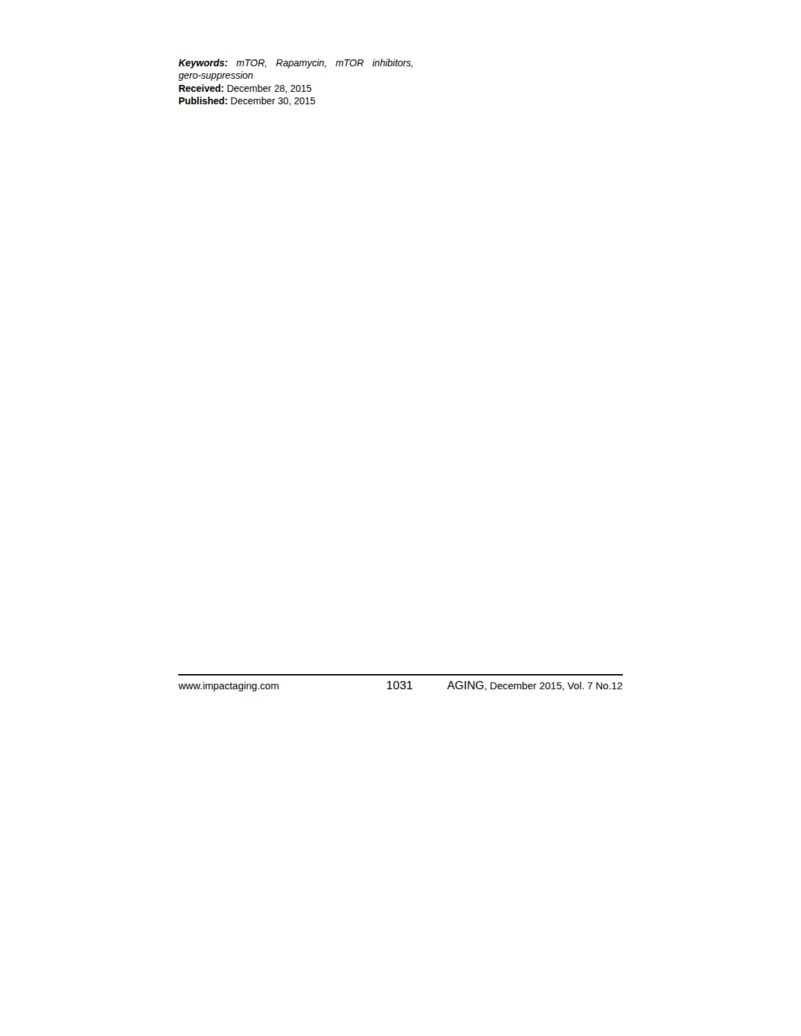Keywords: mTOR, Rapamycin, mTOR inhibitors, gero-suppression
Received: December 28, 2015
Published: December 30, 2015
www.impactaging.com
1031
AGING, December 2015, Vol. 7 No.12